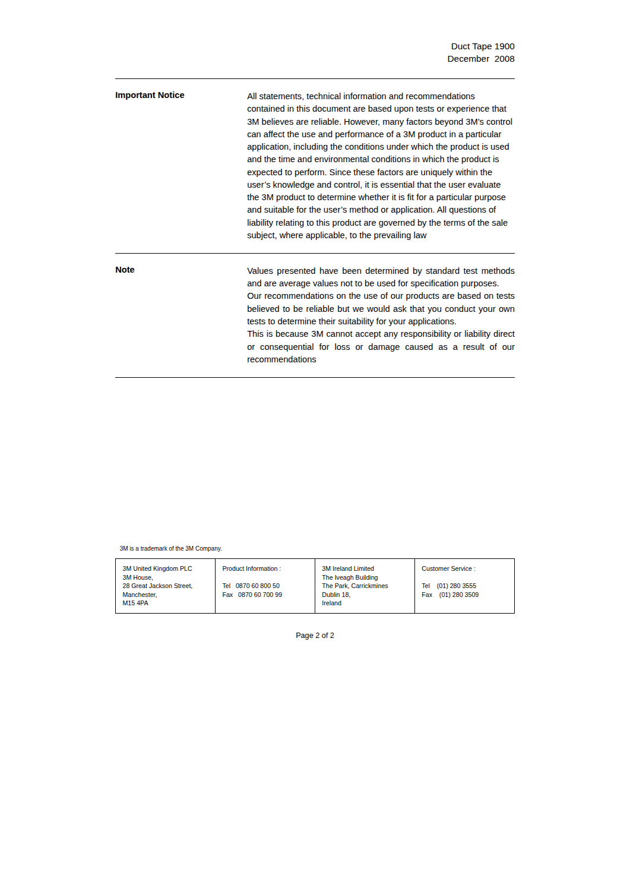Duct Tape 1900
December 2008
Important Notice
All statements, technical information and recommendations contained in this document are based upon tests or experience that 3M believes are reliable. However, many factors beyond 3M's control can affect the use and performance of a 3M product in a particular application, including the conditions under which the product is used and the time and environmental conditions in which the product is expected to perform. Since these factors are uniquely within the user’s knowledge and control, it is essential that the user evaluate the 3M product to determine whether it is fit for a particular purpose and suitable for the user’s method or application. All questions of liability relating to this product are governed by the terms of the sale subject, where applicable, to the prevailing law
Note
Values presented have been determined by standard test methods and are average values not to be used for specification purposes.
Our recommendations on the use of our products are based on tests believed to be reliable but we would ask that you conduct your own tests to determine their suitability for your applications.
This is because 3M cannot accept any responsibility or liability direct or consequential for loss or damage caused as a result of our recommendations
3M is a trademark of the 3M Company.
| 3M United Kingdom PLC 3M House, 28 Great Jackson Street, Manchester, M15 4PA | Product Information : Tel 0870 60 800 50 Fax 0870 60 700 99 | 3M Ireland Limited The Iveagh Building The Park, Carrickmines Dublin 18, Ireland | Customer Service : Tel (01) 280 3555 Fax (01) 280 3509 |
Page 2 of 2